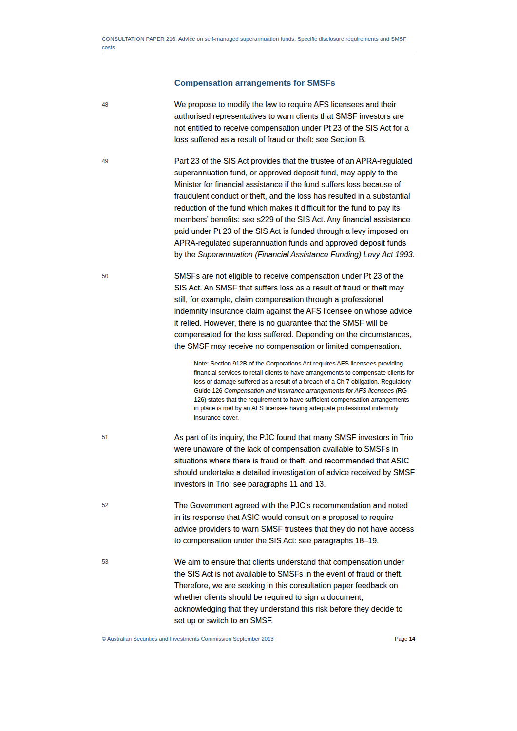CONSULTATION PAPER 216: Advice on self-managed superannuation funds: Specific disclosure requirements and SMSF costs
Compensation arrangements for SMSFs
48
We propose to modify the law to require AFS licensees and their authorised representatives to warn clients that SMSF investors are not entitled to receive compensation under Pt 23 of the SIS Act for a loss suffered as a result of fraud or theft: see Section B.
49
Part 23 of the SIS Act provides that the trustee of an APRA-regulated superannuation fund, or approved deposit fund, may apply to the Minister for financial assistance if the fund suffers loss because of fraudulent conduct or theft, and the loss has resulted in a substantial reduction of the fund which makes it difficult for the fund to pay its members’ benefits: see s229 of the SIS Act. Any financial assistance paid under Pt 23 of the SIS Act is funded through a levy imposed on APRA-regulated superannuation funds and approved deposit funds by the Superannuation (Financial Assistance Funding) Levy Act 1993.
50
SMSFs are not eligible to receive compensation under Pt 23 of the SIS Act. An SMSF that suffers loss as a result of fraud or theft may still, for example, claim compensation through a professional indemnity insurance claim against the AFS licensee on whose advice it relied. However, there is no guarantee that the SMSF will be compensated for the loss suffered. Depending on the circumstances, the SMSF may receive no compensation or limited compensation.
Note: Section 912B of the Corporations Act requires AFS licensees providing financial services to retail clients to have arrangements to compensate clients for loss or damage suffered as a result of a breach of a Ch 7 obligation. Regulatory Guide 126 Compensation and insurance arrangements for AFS licensees (RG 126) states that the requirement to have sufficient compensation arrangements in place is met by an AFS licensee having adequate professional indemnity insurance cover.
51
As part of its inquiry, the PJC found that many SMSF investors in Trio were unaware of the lack of compensation available to SMSFs in situations where there is fraud or theft, and recommended that ASIC should undertake a detailed investigation of advice received by SMSF investors in Trio: see paragraphs 11 and 13.
52
The Government agreed with the PJC’s recommendation and noted in its response that ASIC would consult on a proposal to require advice providers to warn SMSF trustees that they do not have access to compensation under the SIS Act: see paragraphs 18–19.
53
We aim to ensure that clients understand that compensation under the SIS Act is not available to SMSFs in the event of fraud or theft. Therefore, we are seeking in this consultation paper feedback on whether clients should be required to sign a document, acknowledging that they understand this risk before they decide to set up or switch to an SMSF.
© Australian Securities and Investments Commission September 2013
Page 14